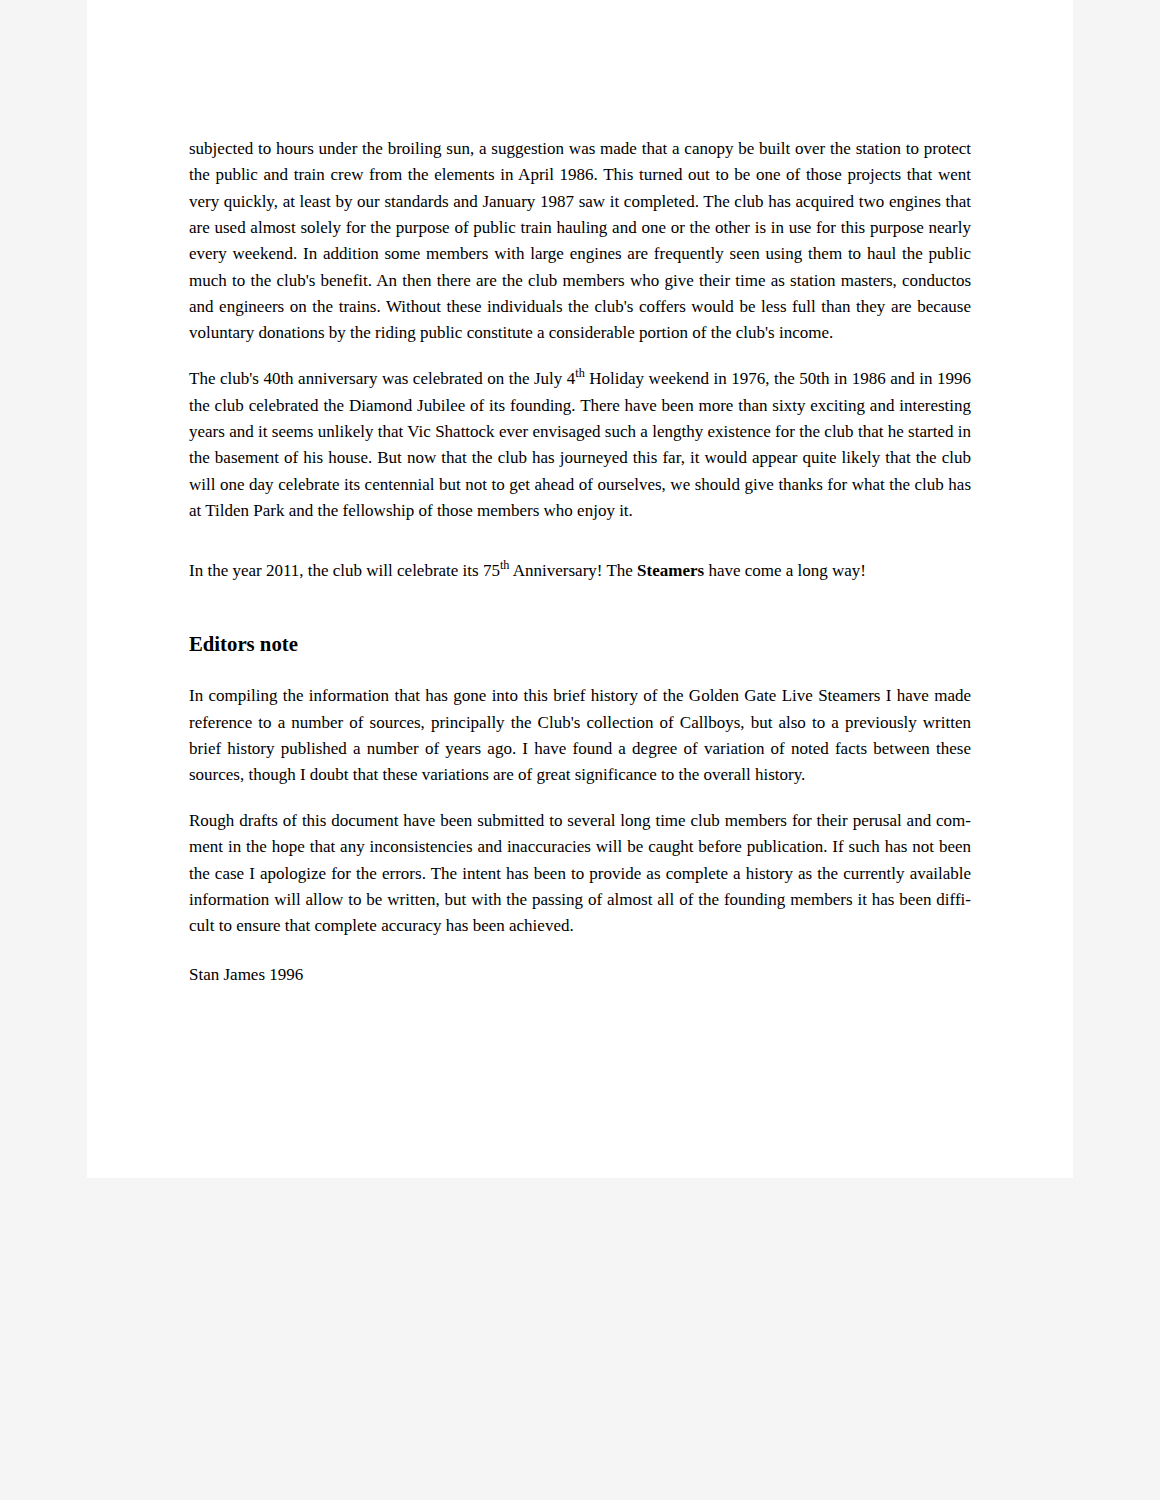subjected to hours under the broiling sun, a suggestion was made that a canopy be built over the station to protect the public and train crew from the elements in April 1986. This turned out to be one of those projects that went very quickly, at least by our standards and January 1987 saw it completed. The club has acquired two engines that are used almost solely for the purpose of public train hauling and one or the other is in use for this purpose nearly every weekend. In addition some members with large engines are frequently seen using them to haul the public much to the club's benefit. An then there are the club members who give their time as station masters, conductos and engineers on the trains. Without these individuals the club's coffers would be less full than they are because voluntary donations by the riding public constitute a considerable portion of the club's income.
The club's 40th anniversary was celebrated on the July 4th Holiday weekend in 1976, the 50th in 1986 and in 1996 the club celebrated the Diamond Jubilee of its founding. There have been more than sixty exciting and interesting years and it seems unlikely that Vic Shattock ever envisaged such a lengthy existence for the club that he started in the basement of his house. But now that the club has journeyed this far, it would appear quite likely that the club will one day celebrate its centennial but not to get ahead of ourselves, we should give thanks for what the club has at Tilden Park and the fellowship of those members who enjoy it.
In the year 2011, the club will celebrate its 75th Anniversary! The Steamers have come a long way!
Editors note
In compiling the information that has gone into this brief history of the Golden Gate Live Steamers I have made reference to a number of sources, principally the Club's collection of Callboys, but also to a previously written brief history published a number of years ago. I have found a degree of variation of noted facts between these sources, though I doubt that these variations are of great significance to the overall history.
Rough drafts of this document have been submitted to several long time club members for their perusal and comment in the hope that any inconsistencies and inaccuracies will be caught before publication. If such has not been the case I apologize for the errors. The intent has been to provide as complete a history as the currently available information will allow to be written, but with the passing of almost all of the founding members it has been difficult to ensure that complete accuracy has been achieved.
Stan James 1996